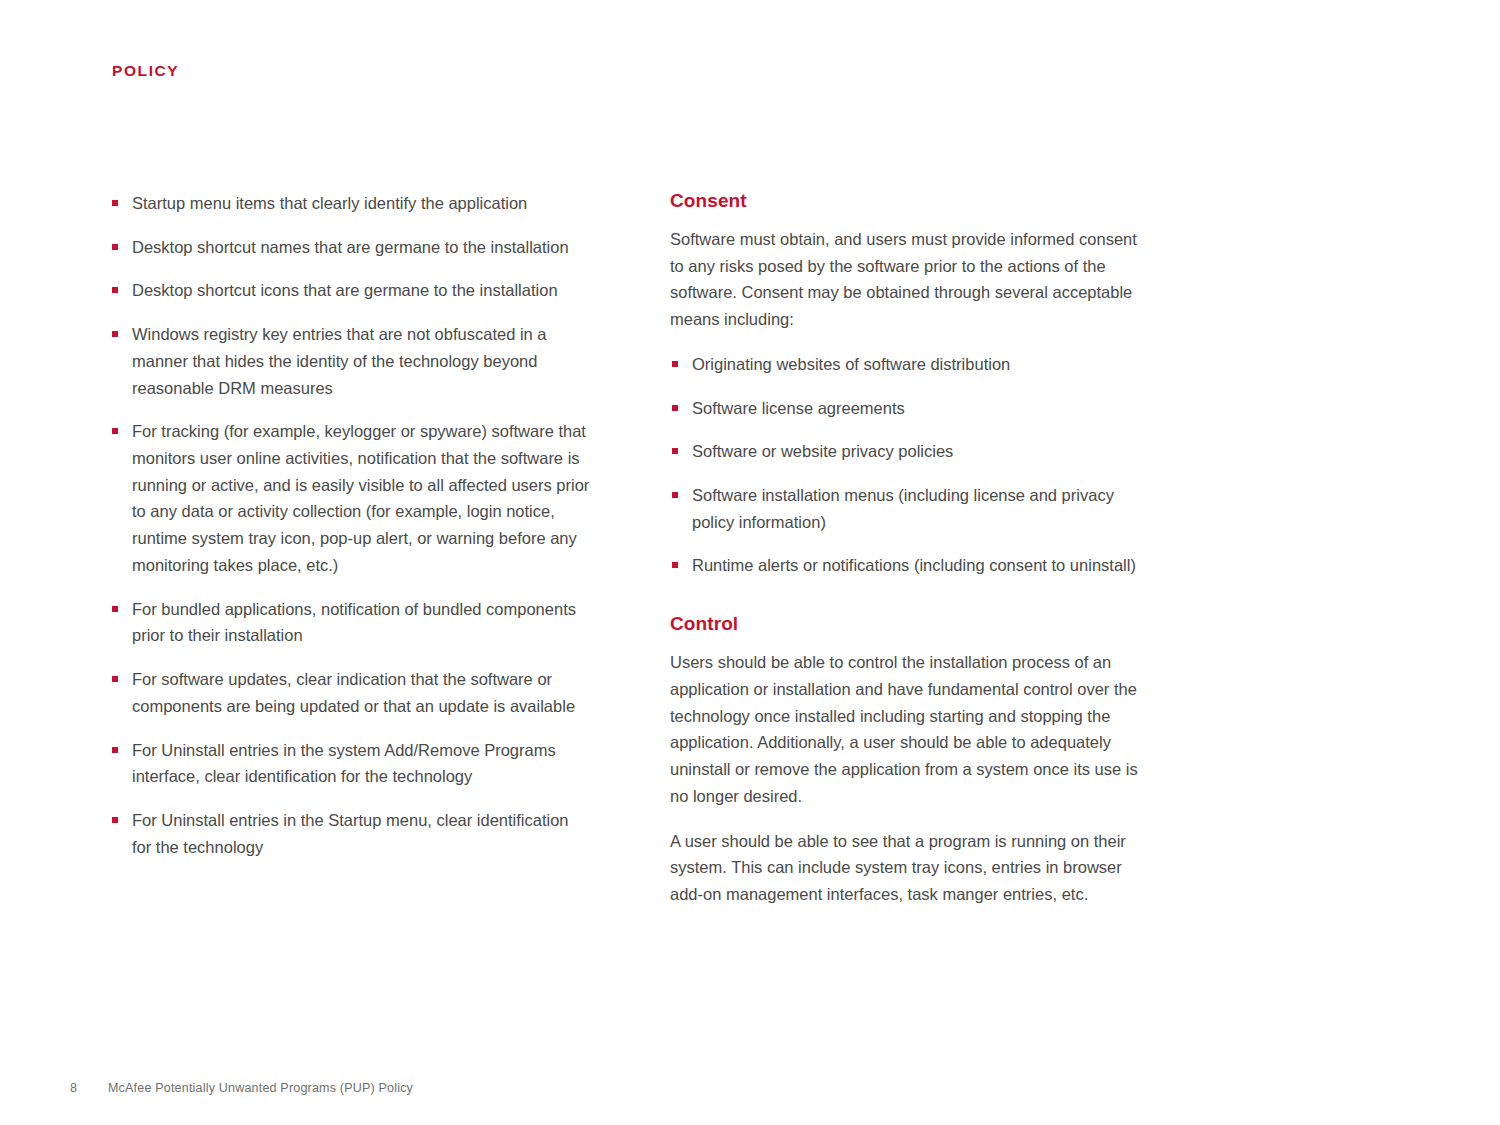Policy
Startup menu items that clearly identify the application
Desktop shortcut names that are germane to the installation
Desktop shortcut icons that are germane to the installation
Windows registry key entries that are not obfuscated in a manner that hides the identity of the technology beyond reasonable DRM measures
For tracking (for example, keylogger or spyware) software that monitors user online activities, notification that the software is running or active, and is easily visible to all affected users prior to any data or activity collection (for example, login notice, runtime system tray icon, pop-up alert, or warning before any monitoring takes place, etc.)
For bundled applications, notification of bundled components prior to their installation
For software updates, clear indication that the software or components are being updated or that an update is available
For Uninstall entries in the system Add/Remove Programs interface, clear identification for the technology
For Uninstall entries in the Startup menu, clear identification for the technology
Consent
Software must obtain, and users must provide informed consent to any risks posed by the software prior to the actions of the software. Consent may be obtained through several acceptable means including:
Originating websites of software distribution
Software license agreements
Software or website privacy policies
Software installation menus (including license and privacy policy information)
Runtime alerts or notifications (including consent to uninstall)
Control
Users should be able to control the installation process of an application or installation and have fundamental control over the technology once installed including starting and stopping the application. Additionally, a user should be able to adequately uninstall or remove the application from a system once its use is no longer desired.
A user should be able to see that a program is running on their system. This can include system tray icons, entries in browser add-on management interfaces, task manger entries, etc.
8 McAfee Potentially Unwanted Programs (PUP) Policy